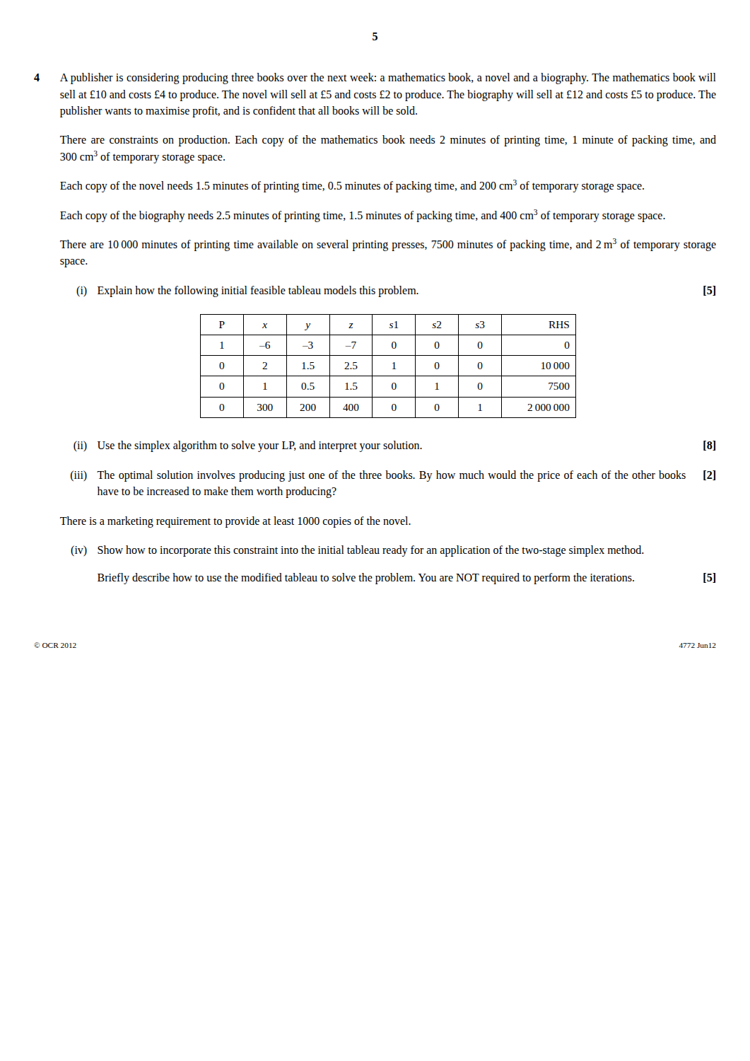5
4
A publisher is considering producing three books over the next week: a mathematics book, a novel and a biography. The mathematics book will sell at £10 and costs £4 to produce. The novel will sell at £5 and costs £2 to produce. The biography will sell at £12 and costs £5 to produce. The publisher wants to maximise profit, and is confident that all books will be sold.
There are constraints on production. Each copy of the mathematics book needs 2 minutes of printing time, 1 minute of packing time, and 300 cm3 of temporary storage space.
Each copy of the novel needs 1.5 minutes of printing time, 0.5 minutes of packing time, and 200 cm3 of temporary storage space.
Each copy of the biography needs 2.5 minutes of printing time, 1.5 minutes of packing time, and 400 cm3 of temporary storage space.
There are 10 000 minutes of printing time available on several printing presses, 7500 minutes of packing time, and 2 m3 of temporary storage space.
(i)
[5] Explain how the following initial feasible tableau models this problem.
| P | x | y | z | s 1 | s 2 | s 3 | RHS |
| 1 | –6 | –3 | –7 | 0 | 0 | 0 | 0 |
| 0 | 2 | 1.5 | 2.5 | 1 | 0 | 0 | 10 000 |
| 0 | 1 | 0.5 | 1.5 | 0 | 1 | 0 | 7500 |
| 0 | 300 | 200 | 400 | 0 | 0 | 1 | 2 000 000 |
(ii)
[8] Use the simplex algorithm to solve your LP, and interpret your solution.
(iii)
[2] The optimal solution involves producing just one of the three books. By how much would the price of each of the other books have to be increased to make them worth producing?
There is a marketing requirement to provide at least 1000 copies of the novel.
(iv)
Show how to incorporate this constraint into the initial tableau ready for an application of the two-stage simplex method.
[5] Briefly describe how to use the modified tableau to solve the problem. You are NOT required to perform the iterations.
© OCR 2012
4772 Jun12